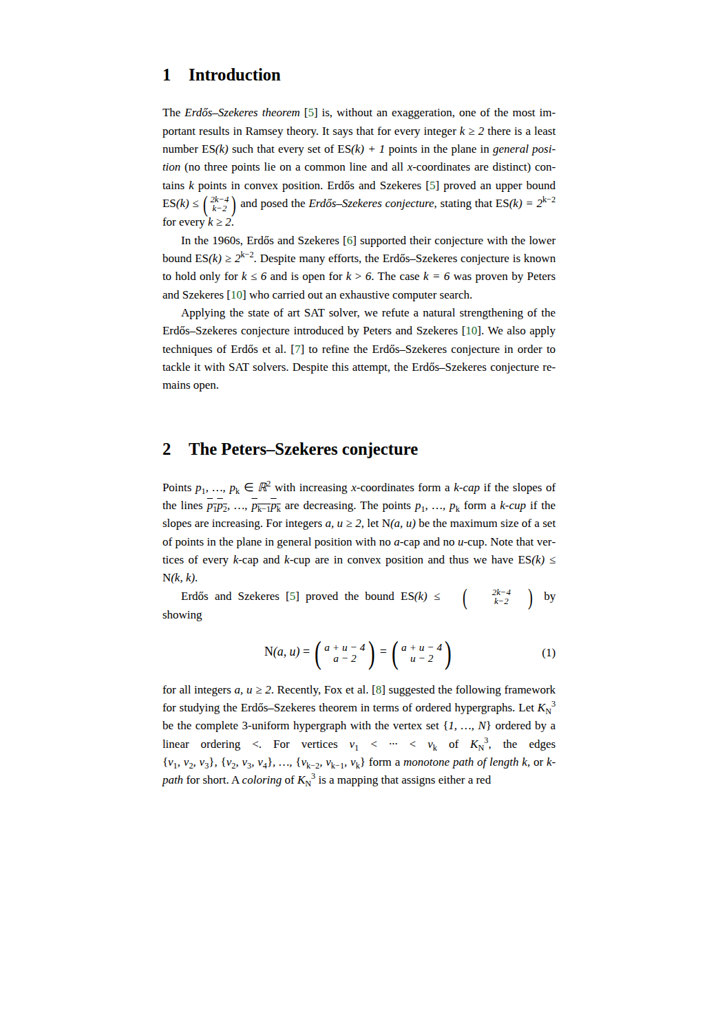1 Introduction
The Erdős–Szekeres theorem [5] is, without an exaggeration, one of the most important results in Ramsey theory. It says that for every integer k ≥ 2 there is a least number ES(k) such that every set of ES(k) + 1 points in the plane in general position (no three points lie on a common line and all x-coordinates are distinct) contains k points in convex position. Erdős and Szekeres [5] proved an upper bound ES(k) ≤ (2k−4 k−2) and posed the Erdős–Szekeres conjecture, stating that ES(k) = 2k−2 for every k ≥ 2.
In the 1960s, Erdős and Szekeres [6] supported their conjecture with the lower bound ES(k) ≥ 2k−2. Despite many efforts, the Erdős–Szekeres conjecture is known to hold only for k ≤ 6 and is open for k > 6. The case k = 6 was proven by Peters and Szekeres [10] who carried out an exhaustive computer search.
Applying the state of art SAT solver, we refute a natural strengthening of the Erdős–Szekeres conjecture introduced by Peters and Szekeres [10]. We also apply techniques of Erdős et al. [7] to refine the Erdős–Szekeres conjecture in order to tackle it with SAT solvers. Despite this attempt, the Erdős–Szekeres conjecture remains open.
2 The Peters–Szekeres conjecture
Points p1, …, pk ∈ ℝ2 with increasing x-coordinates form a k-cap if the slopes of the lines p1p2, …, pk−1pk are decreasing. The points p1, …, pk form a k-cup if the slopes are increasing. For integers a, u ≥ 2, let N(a, u) be the maximum size of a set of points in the plane in general position with no a-cap and no u-cup. Note that vertices of every k-cap and k-cup are in convex position and thus we have ES(k) ≤ N(k, k).
Erdős and Szekeres [5] proved the bound ES(k) ≤ (2k−4 k−2) by showing
N(a, u) = (a + u − 4 a − 2) = (a + u − 4 u − 2) (1)
for all integers a, u ≥ 2. Recently, Fox et al. [8] suggested the following framework for studying the Erdős–Szekeres theorem in terms of ordered hypergraphs. Let KN3 be the complete 3-uniform hypergraph with the vertex set {1, …, N} ordered by a linear ordering <. For vertices v1 < ··· < vk of KN3, the edges {v1, v2, v3}, {v2, v3, v4}, …, {vk−2, vk−1, vk} form a monotone path of length k, or k-path for short. A coloring of KN3 is a mapping that assigns either a red